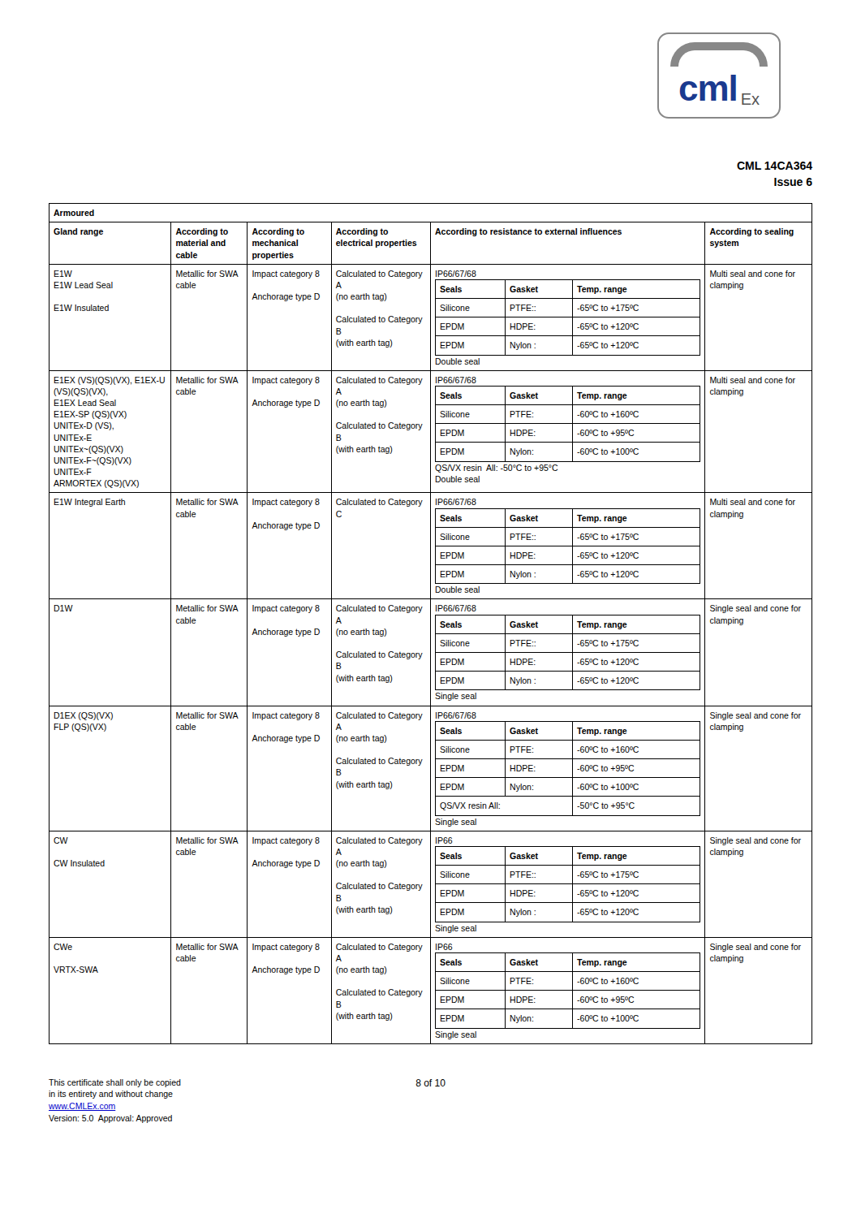cml Ex
CML 14CA364
Issue 6
| Armoured |
| Gland range | According to material and cable | According to mechanical properties | According to electrical properties | According to resistance to external influences | According to sealing system |
| E1W E1W Lead Seal E1W Insulated | Metallic for SWA cable | Impact category 8 Anchorage type D | Calculated to Category A (no earth tag) Calculated to Category B (with earth tag) | IP66/67/68 / Seals / Gasket / Temp. range / / Silicone / PTFE:: / -65ºC to +175ºC / / EPDM / HDPE: / -65ºC to +120ºC / / EPDM / Nylon : / -65ºC to +120ºC / Double seal | Multi seal and cone for clamping |
| E1EX (VS)(QS)(VX), E1EX-U (VS)(QS)(VX), E1EX Lead Seal E1EX-SP (QS)(VX) UNITEx-D (VS), UNITEx-E UNITEx~(QS)(VX) UNITEx-F~(QS)(VX) UNITEx-F ARMORTEX (QS)(VX) | Metallic for SWA cable | Impact category 8 Anchorage type D | Calculated to Category A (no earth tag) Calculated to Category B (with earth tag) | IP66/67/68 / Seals / Gasket / Temp. range / / Silicone / PTFE: / -60ºC to +160ºC / / EPDM / HDPE: / -60ºC to +95ºC / / EPDM / Nylon: / -60ºC to +100ºC / QS/VX resin All: -50°C to +95°C Double seal | Multi seal and cone for clamping |
| E1W Integral Earth | Metallic for SWA cable | Impact category 8 Anchorage type D | Calculated to Category C | IP66/67/68 / Seals / Gasket / Temp. range / / Silicone / PTFE:: / -65ºC to +175ºC / / EPDM / HDPE: / -65ºC to +120ºC / / EPDM / Nylon : / -65ºC to +120ºC / Double seal | Multi seal and cone for clamping |
| D1W | Metallic for SWA cable | Impact category 8 Anchorage type D | Calculated to Category A (no earth tag) Calculated to Category B (with earth tag) | IP66/67/68 / Seals / Gasket / Temp. range / / Silicone / PTFE:: / -65ºC to +175ºC / / EPDM / HDPE: / -65ºC to +120ºC / / EPDM / Nylon : / -65ºC to +120ºC / Single seal | Single seal and cone for clamping |
| D1EX (QS)(VX) FLP (QS)(VX) | Metallic for SWA cable | Impact category 8 Anchorage type D | Calculated to Category A (no earth tag) Calculated to Category B (with earth tag) | IP66/67/68 / Seals / Gasket / Temp. range / / Silicone / PTFE: / -60ºC to +160ºC / / EPDM / HDPE: / -60ºC to +95ºC / / EPDM / Nylon: / -60ºC to +100ºC / / QS/VX resin All: / -50°C to +95°C / Single seal | Single seal and cone for clamping |
| CW CW Insulated | Metallic for SWA cable | Impact category 8 Anchorage type D | Calculated to Category A (no earth tag) Calculated to Category B (with earth tag) | IP66 / Seals / Gasket / Temp. range / / Silicone / PTFE:: / -65ºC to +175ºC / / EPDM / HDPE: / -65ºC to +120ºC / / EPDM / Nylon : / -65ºC to +120ºC / Single seal | Single seal and cone for clamping |
| CWe VRTX-SWA | Metallic for SWA cable | Impact category 8 Anchorage type D | Calculated to Category A (no earth tag) Calculated to Category B (with earth tag) | IP66 / Seals / Gasket / Temp. range / / Silicone / PTFE: / -60ºC to +160ºC / / EPDM / HDPE: / -60ºC to +95ºC / / EPDM / Nylon: / -60ºC to +100ºC / Single seal | Single seal and cone for clamping |
8 of 10 This certificate shall only be copied
in its entirety and without change
www.CMLEx.com
Version: 5.0 Approval: Approved